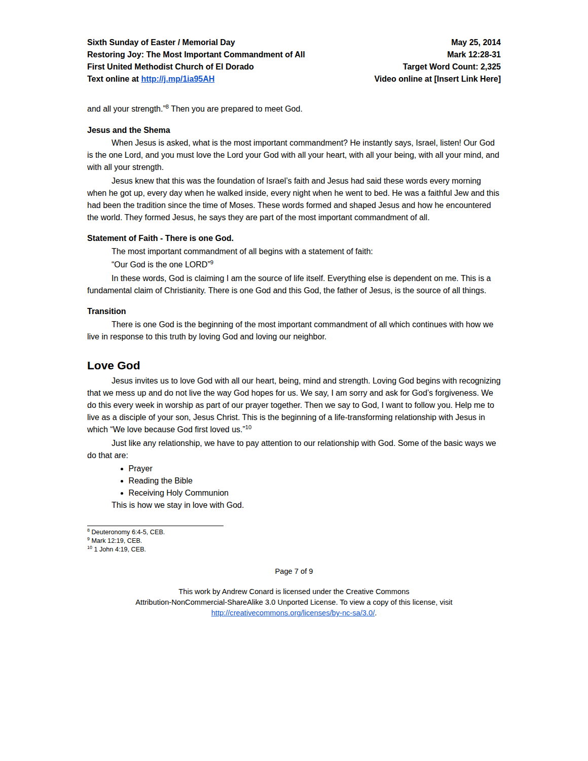| Sixth Sunday of Easter / Memorial Day | May 25, 2014 |
| Restoring Joy: The Most Important Commandment of All | Mark 12:28-31 |
| First United Methodist Church of El Dorado | Target Word Count: 2,325 |
| Text online at http://j.mp/1ia95AH | Video online at [Insert Link Here] |
and all your strength.”8 Then you are prepared to meet God.
Jesus and the Shema
When Jesus is asked, what is the most important commandment? He instantly says, Israel, listen! Our God is the one Lord, and you must love the Lord your God with all your heart, with all your being, with all your mind, and with all your strength.
Jesus knew that this was the foundation of Israel’s faith and Jesus had said these words every morning when he got up, every day when he walked inside, every night when he went to bed. He was a faithful Jew and this had been the tradition since the time of Moses. These words formed and shaped Jesus and how he encountered the world. They formed Jesus, he says they are part of the most important commandment of all.
Statement of Faith - There is one God.
The most important commandment of all begins with a statement of faith:
“Our God is the one LORD”9
In these words, God is claiming I am the source of life itself. Everything else is dependent on me. This is a fundamental claim of Christianity. There is one God and this God, the father of Jesus, is the source of all things.
Transition
There is one God is the beginning of the most important commandment of all which continues with how we live in response to this truth by loving God and loving our neighbor.
Love God
Jesus invites us to love God with all our heart, being, mind and strength. Loving God begins with recognizing that we mess up and do not live the way God hopes for us. We say, I am sorry and ask for God’s forgiveness. We do this every week in worship as part of our prayer together. Then we say to God, I want to follow you. Help me to live as a disciple of your son, Jesus Christ. This is the beginning of a life-transforming relationship with Jesus in which “We love because God first loved us.”10
Just like any relationship, we have to pay attention to our relationship with God. Some of the basic ways we do that are:
Prayer
Reading the Bible
Receiving Holy Communion
This is how we stay in love with God.
8 Deuteronomy 6:4-5, CEB.
9 Mark 12:19, CEB.
10 1 John 4:19, CEB.
Page 7 of 9
This work by Andrew Conard is licensed under the Creative Commons
Attribution-NonCommercial-ShareAlike 3.0 Unported License. To view a copy of this license, visit
http://creativecommons.org/licenses/by-nc-sa/3.0/.